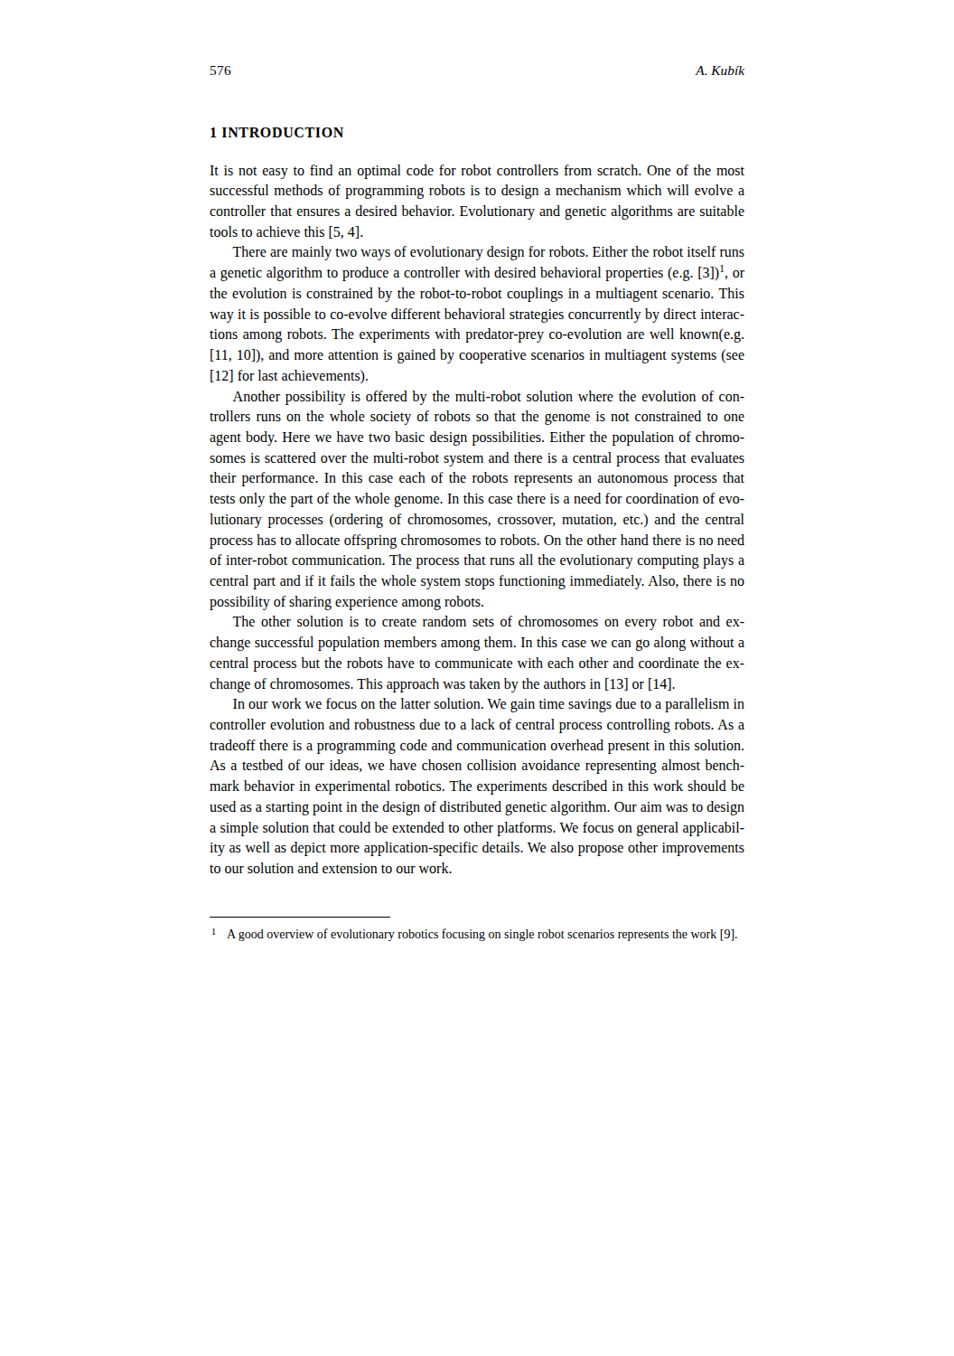576 A. Kubík
1 INTRODUCTION
It is not easy to find an optimal code for robot controllers from scratch. One of the most successful methods of programming robots is to design a mechanism which will evolve a controller that ensures a desired behavior. Evolutionary and genetic algorithms are suitable tools to achieve this [5, 4].
There are mainly two ways of evolutionary design for robots. Either the robot itself runs a genetic algorithm to produce a controller with desired behavioral properties (e.g. [3])1, or the evolution is constrained by the robot-to-robot couplings in a multiagent scenario. This way it is possible to co-evolve different behavioral strategies concurrently by direct interactions among robots. The experiments with predator-prey co-evolution are well known(e.g. [11, 10]), and more attention is gained by cooperative scenarios in multiagent systems (see [12] for last achievements).
Another possibility is offered by the multi-robot solution where the evolution of controllers runs on the whole society of robots so that the genome is not constrained to one agent body. Here we have two basic design possibilities. Either the population of chromosomes is scattered over the multi-robot system and there is a central process that evaluates their performance. In this case each of the robots represents an autonomous process that tests only the part of the whole genome. In this case there is a need for coordination of evolutionary processes (ordering of chromosomes, crossover, mutation, etc.) and the central process has to allocate offspring chromosomes to robots. On the other hand there is no need of inter-robot communication. The process that runs all the evolutionary computing plays a central part and if it fails the whole system stops functioning immediately. Also, there is no possibility of sharing experience among robots.
The other solution is to create random sets of chromosomes on every robot and exchange successful population members among them. In this case we can go along without a central process but the robots have to communicate with each other and coordinate the exchange of chromosomes. This approach was taken by the authors in [13] or [14].
In our work we focus on the latter solution. We gain time savings due to a parallelism in controller evolution and robustness due to a lack of central process controlling robots. As a tradeoff there is a programming code and communication overhead present in this solution. As a testbed of our ideas, we have chosen collision avoidance representing almost benchmark behavior in experimental robotics. The experiments described in this work should be used as a starting point in the design of distributed genetic algorithm. Our aim was to design a simple solution that could be extended to other platforms. We focus on general applicability as well as depict more application-specific details. We also propose other improvements to our solution and extension to our work.
1 A good overview of evolutionary robotics focusing on single robot scenarios represents the work [9].